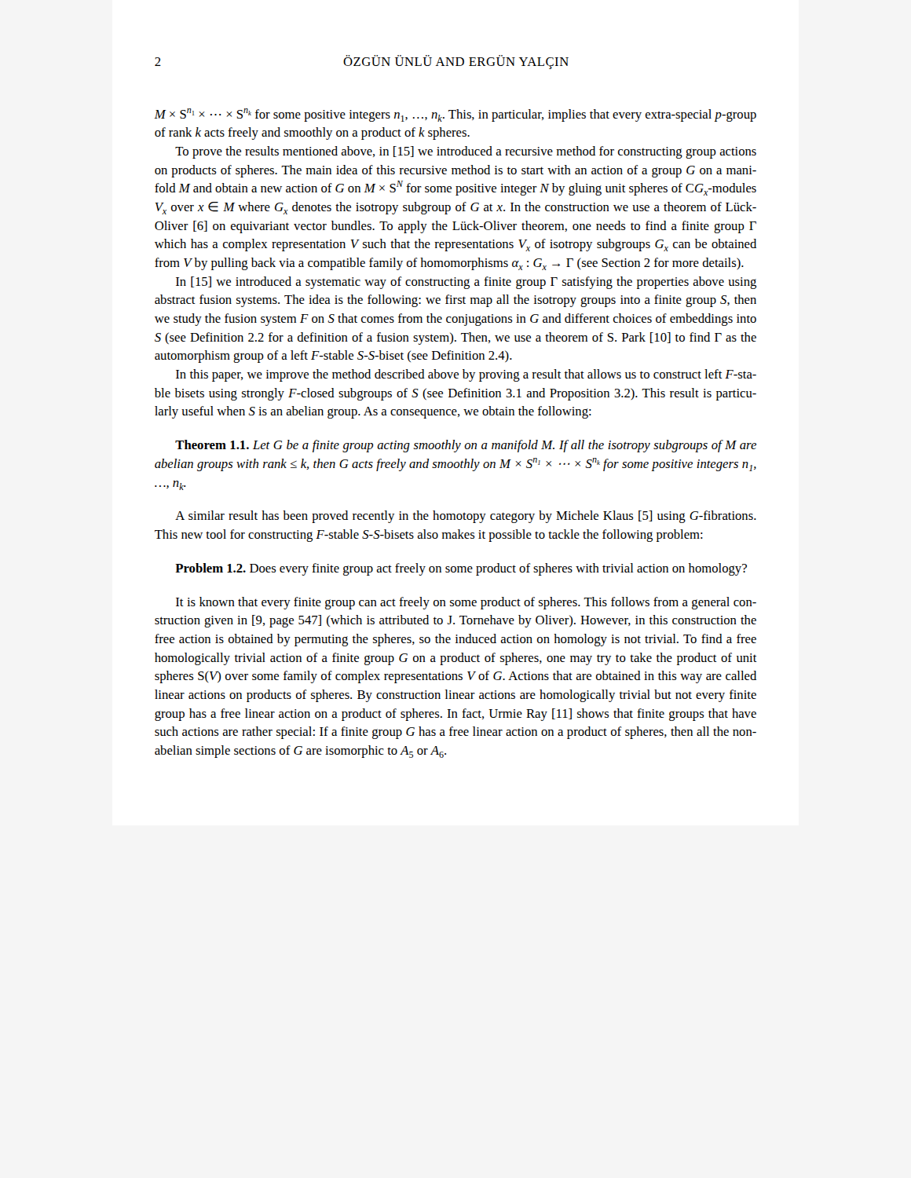2 ÖZGÜN ÜNLÜ AND ERGÜN YALÇIN
M × Sn1 × ⋯ × Snk for some positive integers n1, …, nk. This, in particular, implies that every extra-special p-group of rank k acts freely and smoothly on a product of k spheres.
To prove the results mentioned above, in [15] we introduced a recursive method for constructing group actions on products of spheres. The main idea of this recursive method is to start with an action of a group G on a manifold M and obtain a new action of G on M × SN for some positive integer N by gluing unit spheres of CGx-modules Vx over x ∈ M where Gx denotes the isotropy subgroup of G at x. In the construction we use a theorem of Lück-Oliver [6] on equivariant vector bundles. To apply the Lück-Oliver theorem, one needs to find a finite group Γ which has a complex representation V such that the representations Vx of isotropy subgroups Gx can be obtained from V by pulling back via a compatible family of homomorphisms αx : Gx → Γ (see Section 2 for more details).
In [15] we introduced a systematic way of constructing a finite group Γ satisfying the properties above using abstract fusion systems. The idea is the following: we first map all the isotropy groups into a finite group S, then we study the fusion system F on S that comes from the conjugations in G and different choices of embeddings into S (see Definition 2.2 for a definition of a fusion system). Then, we use a theorem of S. Park [10] to find Γ as the automorphism group of a left F-stable S-S-biset (see Definition 2.4).
In this paper, we improve the method described above by proving a result that allows us to construct left F-stable bisets using strongly F-closed subgroups of S (see Definition 3.1 and Proposition 3.2). This result is particularly useful when S is an abelian group. As a consequence, we obtain the following:
Theorem 1.1. Let G be a finite group acting smoothly on a manifold M. If all the isotropy subgroups of M are abelian groups with rank ≤ k, then G acts freely and smoothly on M × Sn1 × ⋯ × Snk for some positive integers n1, …, nk.
A similar result has been proved recently in the homotopy category by Michele Klaus [5] using G-fibrations. This new tool for constructing F-stable S-S-bisets also makes it possible to tackle the following problem:
Problem 1.2. Does every finite group act freely on some product of spheres with trivial action on homology?
It is known that every finite group can act freely on some product of spheres. This follows from a general construction given in [9, page 547] (which is attributed to J. Tornehave by Oliver). However, in this construction the free action is obtained by permuting the spheres, so the induced action on homology is not trivial. To find a free homologically trivial action of a finite group G on a product of spheres, one may try to take the product of unit spheres S(V) over some family of complex representations V of G. Actions that are obtained in this way are called linear actions on products of spheres. By construction linear actions are homologically trivial but not every finite group has a free linear action on a product of spheres. In fact, Urmie Ray [11] shows that finite groups that have such actions are rather special: If a finite group G has a free linear action on a product of spheres, then all the nonabelian simple sections of G are isomorphic to A5 or A6.